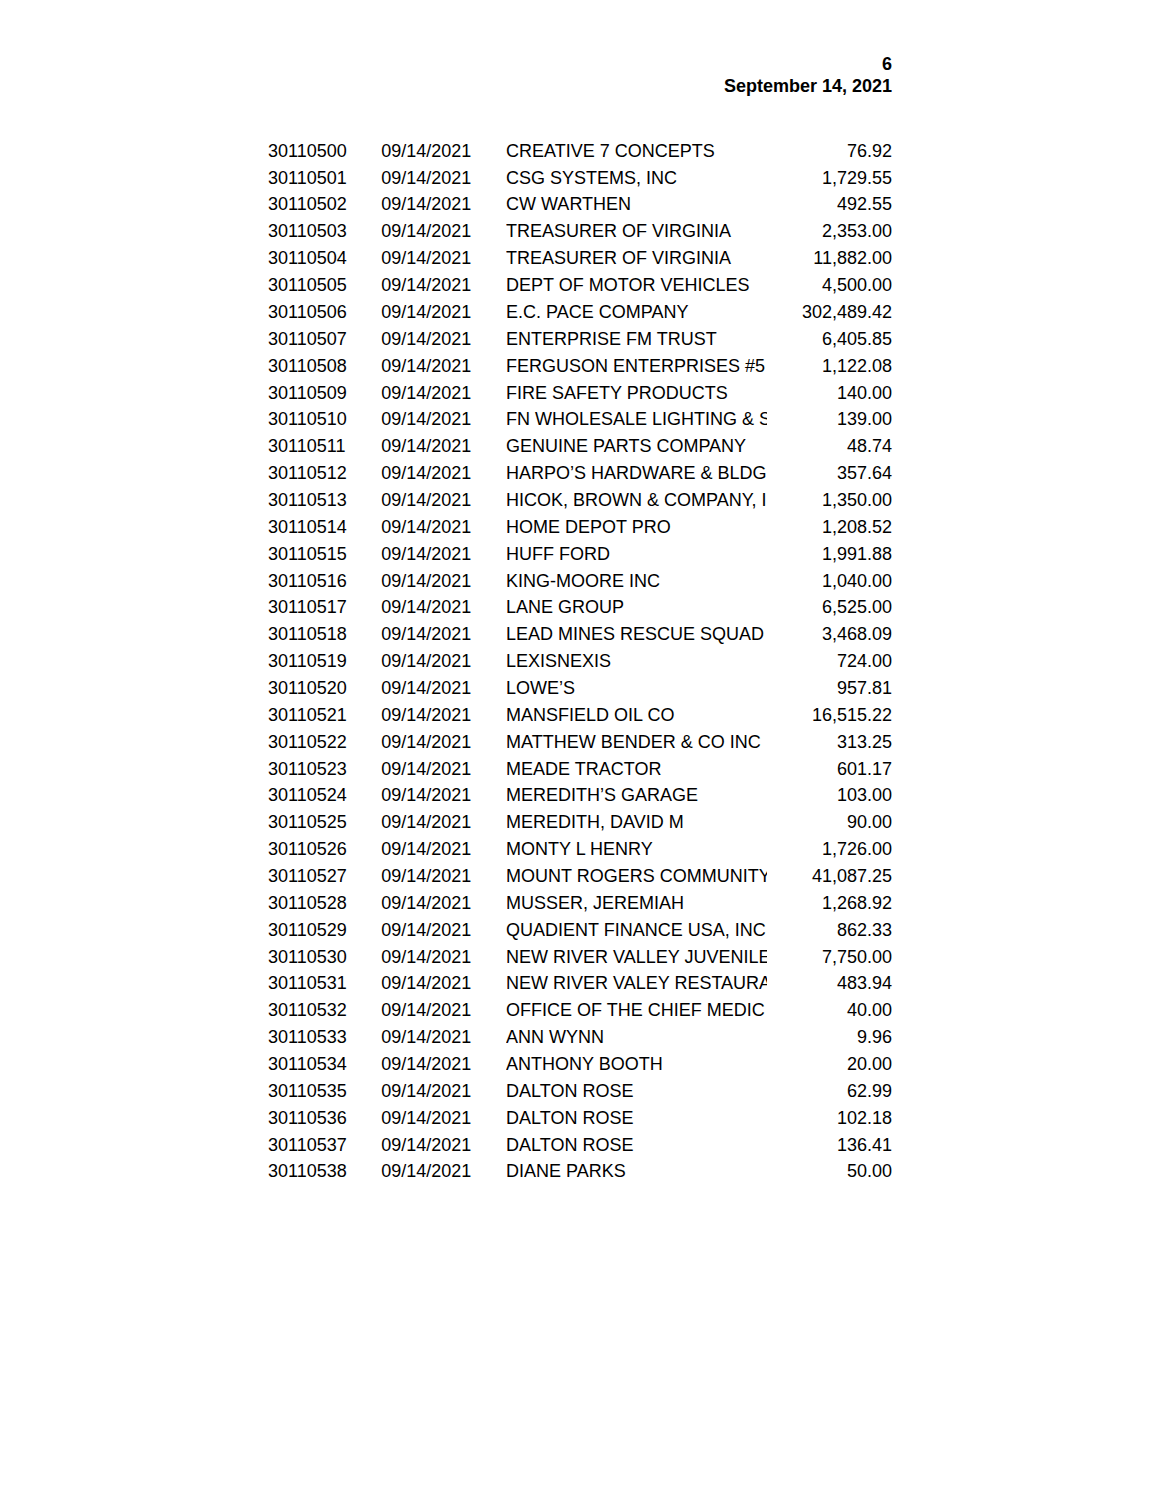6 September 14, 2021
| 30110500 | 09/14/2021 | CREATIVE 7 CONCEPTS | 76.92 |
| 30110501 | 09/14/2021 | CSG SYSTEMS, INC | 1,729.55 |
| 30110502 | 09/14/2021 | CW WARTHEN | 492.55 |
| 30110503 | 09/14/2021 | TREASURER OF VIRGINIA | 2,353.00 |
| 30110504 | 09/14/2021 | TREASURER OF VIRGINIA | 11,882.00 |
| 30110505 | 09/14/2021 | DEPT OF MOTOR VEHICLES | 4,500.00 |
| 30110506 | 09/14/2021 | E.C. PACE COMPANY | 302,489.42 |
| 30110507 | 09/14/2021 | ENTERPRISE FM TRUST | 6,405.85 |
| 30110508 | 09/14/2021 | FERGUSON ENTERPRISES #5 | 1,122.08 |
| 30110509 | 09/14/2021 | FIRE SAFETY PRODUCTS | 140.00 |
| 30110510 | 09/14/2021 | FN WHOLESALE LIGHTING & S | 139.00 |
| 30110511 | 09/14/2021 | GENUINE PARTS COMPANY | 48.74 |
| 30110512 | 09/14/2021 | HARPO’S HARDWARE & BLDG S | 357.64 |
| 30110513 | 09/14/2021 | HICOK, BROWN & COMPANY, I | 1,350.00 |
| 30110514 | 09/14/2021 | HOME DEPOT PRO | 1,208.52 |
| 30110515 | 09/14/2021 | HUFF FORD | 1,991.88 |
| 30110516 | 09/14/2021 | KING-MOORE INC | 1,040.00 |
| 30110517 | 09/14/2021 | LANE GROUP | 6,525.00 |
| 30110518 | 09/14/2021 | LEAD MINES RESCUE SQUAD | 3,468.09 |
| 30110519 | 09/14/2021 | LEXISNEXIS | 724.00 |
| 30110520 | 09/14/2021 | LOWE’S | 957.81 |
| 30110521 | 09/14/2021 | MANSFIELD OIL CO | 16,515.22 |
| 30110522 | 09/14/2021 | MATTHEW BENDER & CO INC | 313.25 |
| 30110523 | 09/14/2021 | MEADE TRACTOR | 601.17 |
| 30110524 | 09/14/2021 | MEREDITH’S GARAGE | 103.00 |
| 30110525 | 09/14/2021 | MEREDITH, DAVID M | 90.00 |
| 30110526 | 09/14/2021 | MONTY L HENRY | 1,726.00 |
| 30110527 | 09/14/2021 | MOUNT ROGERS COMMUNITY SE | 41,087.25 |
| 30110528 | 09/14/2021 | MUSSER, JEREMIAH | 1,268.92 |
| 30110529 | 09/14/2021 | QUADIENT FINANCE USA, INC | 862.33 |
| 30110530 | 09/14/2021 | NEW RIVER VALLEY JUVENILE | 7,750.00 |
| 30110531 | 09/14/2021 | NEW RIVER VALEY RESTAURA | 483.94 |
| 30110532 | 09/14/2021 | OFFICE OF THE CHIEF MEDIC | 40.00 |
| 30110533 | 09/14/2021 | ANN WYNN | 9.96 |
| 30110534 | 09/14/2021 | ANTHONY BOOTH | 20.00 |
| 30110535 | 09/14/2021 | DALTON ROSE | 62.99 |
| 30110536 | 09/14/2021 | DALTON ROSE | 102.18 |
| 30110537 | 09/14/2021 | DALTON ROSE | 136.41 |
| 30110538 | 09/14/2021 | DIANE PARKS | 50.00 |